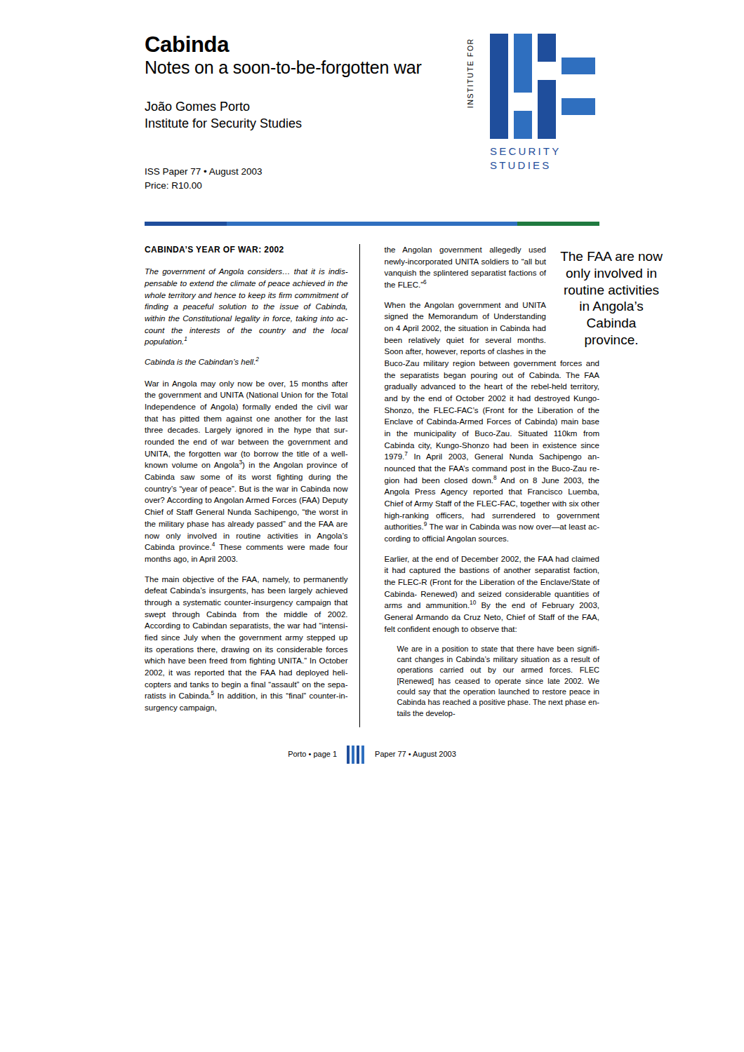Cabinda
Notes on a soon-to-be-forgotten war
João Gomes Porto
Institute for Security Studies
ISS Paper 77 • August 2003
Price: R10.00
Institute for
Security
Studies
Cabinda’s year of war: 2002
The government of Angola considers… that it is indispensable to extend the climate of peace achieved in the whole territory and hence to keep its firm commitment of finding a peaceful solution to the issue of Cabinda, within the Constitutional legality in force, taking into account the interests of the country and the local population.1
Cabinda is the Cabindan’s hell.2
War in Angola may only now be over, 15 months after the government and UNITA (National Union for the Total Independence of Angola) formally ended the civil war that has pitted them against one another for the last three decades. Largely ignored in the hype that surrounded the end of war between the government and UNITA, the forgotten war (to borrow the title of a well-known volume on Angola3) in the Angolan province of Cabinda saw some of its worst fighting during the country’s “year of peace”. But is the war in Cabinda now over? According to Angolan Armed Forces (FAA) Deputy Chief of Staff General Nunda Sachipengo, “the worst in the military phase has already passed” and the FAA are now only involved in routine activities in Angola’s Cabinda province.4 These comments were made four months ago, in April 2003.
The main objective of the FAA, namely, to permanently defeat Cabinda’s insurgents, has been largely achieved through a systematic counter-insurgency campaign that swept through Cabinda from the middle of 2002. According to Cabindan separatists, the war had “intensified since July when the government army stepped up its operations there, drawing on its considerable forces which have been freed from fighting UNITA.” In October 2002, it was reported that the FAA had deployed helicopters and tanks to begin a final “assault” on the separatists in Cabinda.5 In addition, in this “final” counter-insurgency campaign,
The FAA are now only involved in routine activities in Angola’s Cabinda province.
the Angolan government allegedly used newly-incorporated UNITA soldiers to “all but vanquish the splintered separatist factions of the FLEC.”6
When the Angolan government and UNITA signed the Memorandum of Understanding on 4 April 2002, the situation in Cabinda had been relatively quiet for several months. Soon after, however, reports of clashes in the Buco-Zau military region between government forces and the separatists began pouring out of Cabinda. The FAA gradually advanced to the heart of the rebel-held territory, and by the end of October 2002 it had destroyed Kungo-Shonzo, the FLEC-FAC’s (Front for the Liberation of the Enclave of Cabinda-Armed Forces of Cabinda) main base in the municipality of Buco-Zau. Situated 110km from Cabinda city, Kungo-Shonzo had been in existence since 1979.7 In April 2003, General Nunda Sachipengo announced that the FAA’s command post in the Buco-Zau region had been closed down.8 And on 8 June 2003, the Angola Press Agency reported that Francisco Luemba, Chief of Army Staff of the FLEC-FAC, together with six other high-ranking officers, had surrendered to government authorities.9 The war in Cabinda was now over—at least according to official Angolan sources.
Earlier, at the end of December 2002, the FAA had claimed it had captured the bastions of another separatist faction, the FLEC-R (Front for the Liberation of the Enclave/State of Cabinda- Renewed) and seized considerable quantities of arms and ammunition.10 By the end of February 2003, General Armando da Cruz Neto, Chief of Staff of the FAA, felt confident enough to observe that:
We are in a position to state that there have been significant changes in Cabinda’s military situation as a result of operations carried out by our armed forces. FLEC [Renewed] has ceased to operate since late 2002. We could say that the operation launched to restore peace in Cabinda has reached a positive phase. The next phase entails the develop-
Porto • page 1 Paper 77 • August 2003